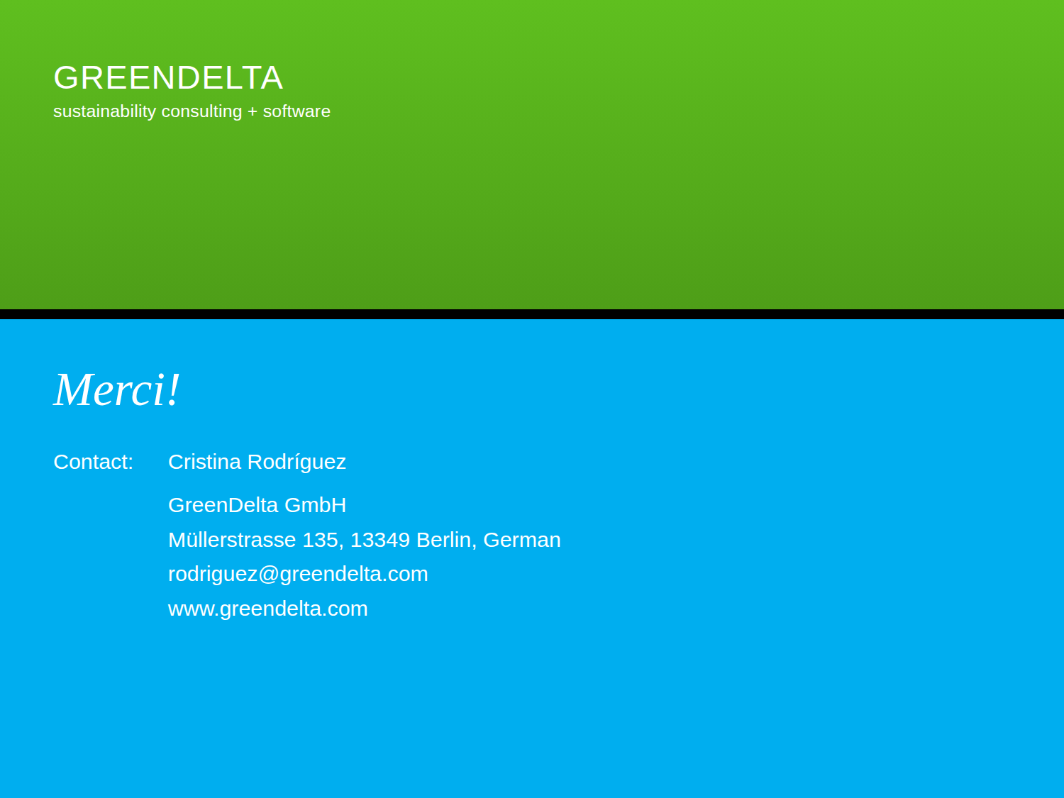greendelta
sustainability consulting + software
Merci!
Contact:
Cristina Rodríguez
GreenDelta GmbH
Müllerstrasse 135, 13349 Berlin, German
rodriguez@greendelta.com
www.greendelta.com